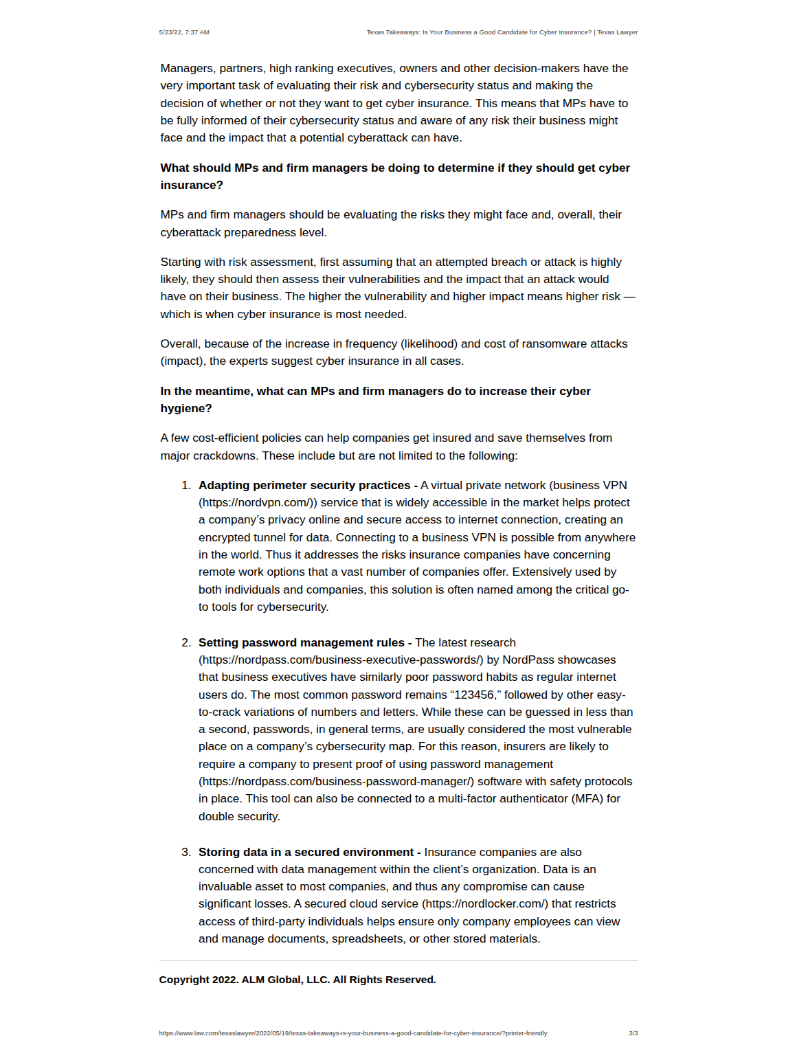5/23/22, 7:37 AM Texas Takeaways: Is Your Business a Good Candidate for Cyber Insurance? | Texas Lawyer
Managers, partners, high ranking executives, owners and other decision-makers have the very important task of evaluating their risk and cybersecurity status and making the decision of whether or not they want to get cyber insurance. This means that MPs have to be fully informed of their cybersecurity status and aware of any risk their business might face and the impact that a potential cyberattack can have.
What should MPs and firm managers be doing to determine if they should get cyber insurance?
MPs and firm managers should be evaluating the risks they might face and, overall, their cyberattack preparedness level.
Starting with risk assessment, first assuming that an attempted breach or attack is highly likely, they should then assess their vulnerabilities and the impact that an attack would have on their business. The higher the vulnerability and higher impact means higher risk — which is when cyber insurance is most needed.
Overall, because of the increase in frequency (likelihood) and cost of ransomware attacks (impact), the experts suggest cyber insurance in all cases.
In the meantime, what can MPs and firm managers do to increase their cyber hygiene?
A few cost-efficient policies can help companies get insured and save themselves from major crackdowns. These include but are not limited to the following:
Adapting perimeter security practices - A virtual private network (business VPN (https://nordvpn.com/)) service that is widely accessible in the market helps protect a company’s privacy online and secure access to internet connection, creating an encrypted tunnel for data. Connecting to a business VPN is possible from anywhere in the world. Thus it addresses the risks insurance companies have concerning remote work options that a vast number of companies offer. Extensively used by both individuals and companies, this solution is often named among the critical go-to tools for cybersecurity.
Setting password management rules - The latest research (https://nordpass.com/business-executive-passwords/) by NordPass showcases that business executives have similarly poor password habits as regular internet users do. The most common password remains “123456,” followed by other easy-to-crack variations of numbers and letters. While these can be guessed in less than a second, passwords, in general terms, are usually considered the most vulnerable place on a company’s cybersecurity map. For this reason, insurers are likely to require a company to present proof of using password management (https://nordpass.com/business-password-manager/) software with safety protocols in place. This tool can also be connected to a multi-factor authenticator (MFA) for double security.
Storing data in a secured environment - Insurance companies are also concerned with data management within the client’s organization. Data is an invaluable asset to most companies, and thus any compromise can cause significant losses. A secured cloud service (https://nordlocker.com/) that restricts access of third-party individuals helps ensure only company employees can view and manage documents, spreadsheets, or other stored materials.
Copyright 2022. ALM Global, LLC. All Rights Reserved.
https://www.law.com/texaslawyer/2022/05/19/texas-takeaways-is-your-business-a-good-candidate-for-cyber-insurance/?printer-friendly 3/3